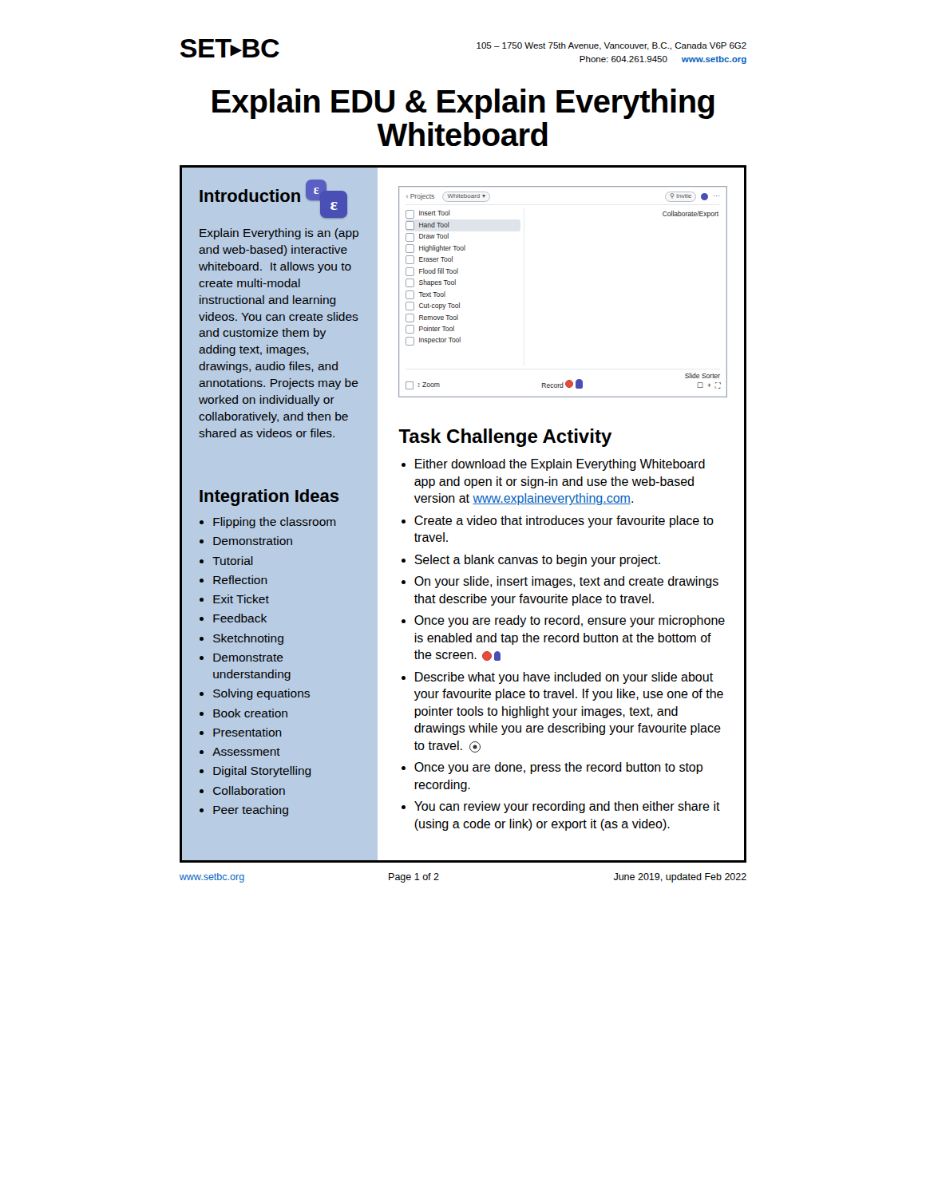SET▸BC
105 – 1750 West 75th Avenue, Vancouver, B.C., Canada V6P 6G2
Phone: 604.261.9450 www.setbc.org
Explain EDU & Explain Everything Whiteboard
Introduction
ε
ε
Explain Everything is an (app and web-based) interactive whiteboard. It allows you to create multi-modal instructional and learning videos. You can create slides and customize them by adding text, images, drawings, audio files, and annotations. Projects may be worked on individually or collaboratively, and then be shared as videos or files.
Integration Ideas
Flipping the classroom
Demonstration
Tutorial
Reflection
Exit Ticket
Feedback
Sketchnoting
Demonstrate understanding
Solving equations
Book creation
Presentation
Assessment
Digital Storytelling
Collaboration
Peer teaching
‹ Projects Whiteboard ▾
⚲ Invite ⋯
Insert Tool
Hand Tool
Draw Tool
Highlighter Tool
Eraser Tool
Flood fill Tool
Shapes Tool
Text Tool
Cut-copy Tool
Remove Tool
Pointer Tool
Inspector Tool
Collaborate/Export
↕ Zoom
Record
Slide Sorter
☐+⛶
Task Challenge Activity
Either download the Explain Everything Whiteboard app and open it or sign-in and use the web-based version at www.explaineverything.com.
Create a video that introduces your favourite place to travel.
Select a blank canvas to begin your project.
On your slide, insert images, text and create drawings that describe your favourite place to travel.
Once you are ready to record, ensure your microphone is enabled and tap the record button at the bottom of the screen.
Describe what you have included on your slide about your favourite place to travel. If you like, use one of the pointer tools to highlight your images, text, and drawings while you are describing your favourite place to travel.
Once you are done, press the record button to stop recording.
You can review your recording and then either share it (using a code or link) or export it (as a video).
www.setbc.org
Page 1 of 2
June 2019, updated Feb 2022